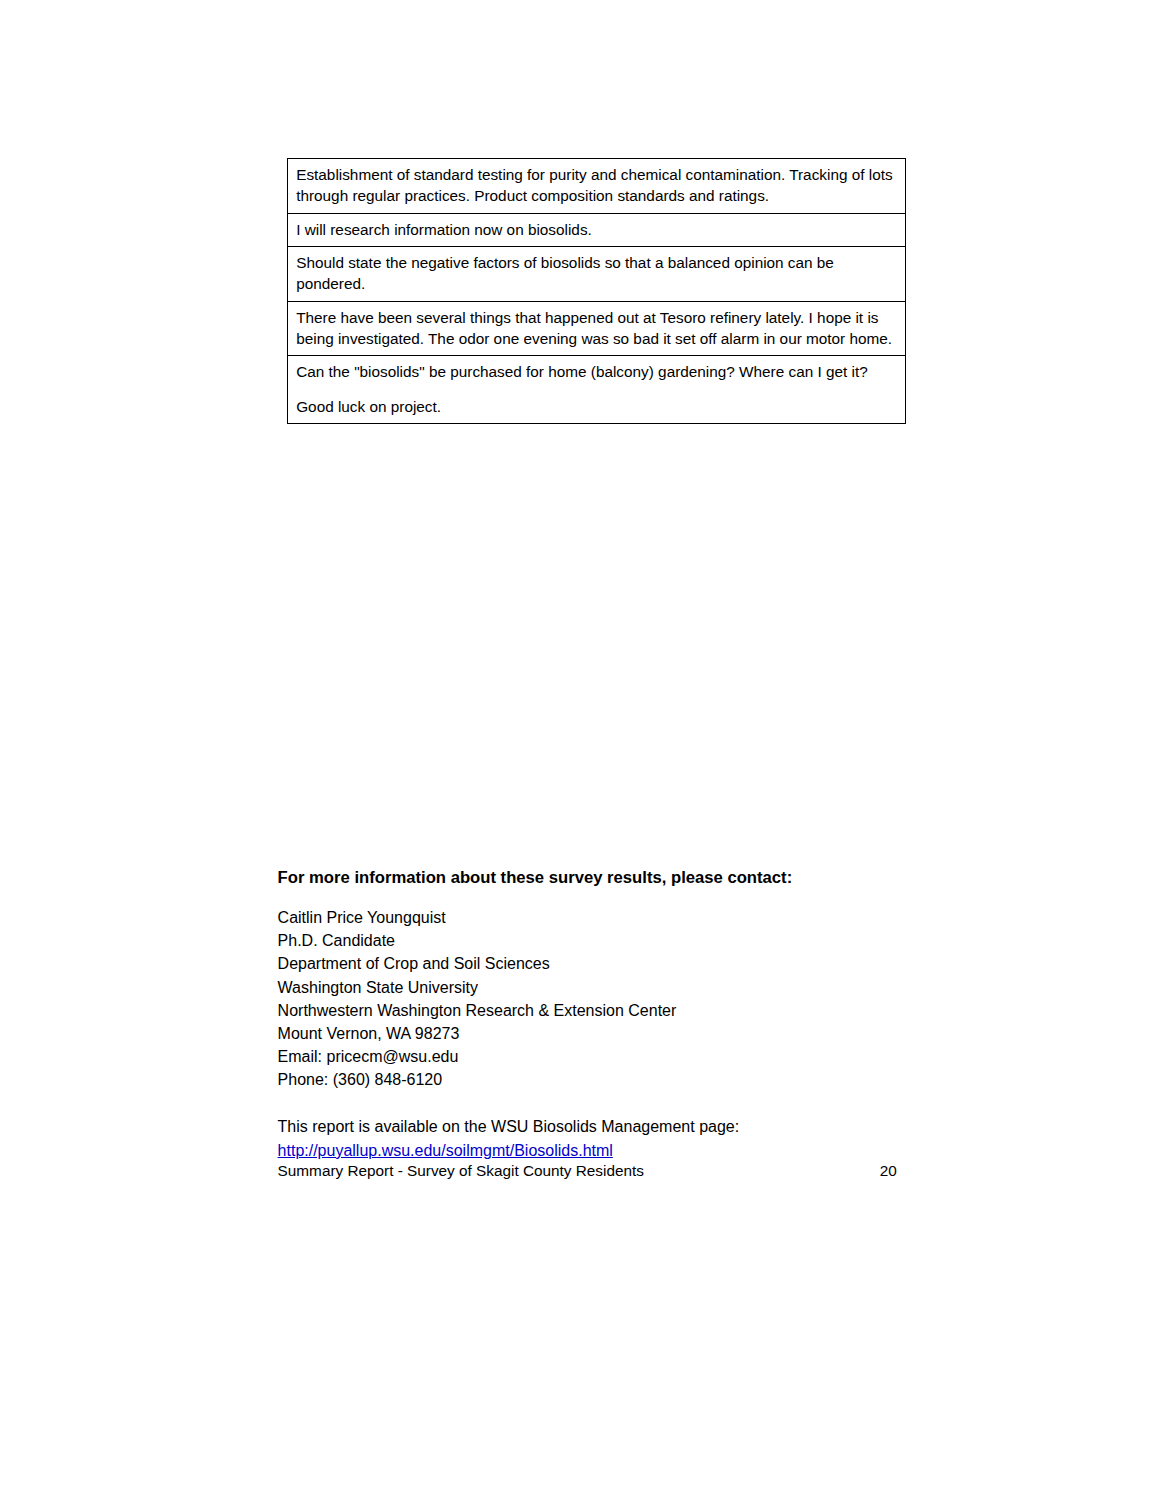| Establishment of standard testing for purity and chemical contamination. Tracking of lots through regular practices. Product composition standards and ratings. |
| I will research information now on biosolids. |
| Should state the negative factors of biosolids so that a balanced opinion can be pondered. |
| There have been several things that happened out at Tesoro refinery lately. I hope it is being investigated. The odor one evening was so bad it set off alarm in our motor home. |
| Can the "biosolids" be purchased for home (balcony) gardening? Where can I get it? Good luck on project. |
For more information about these survey results, please contact:
Caitlin Price Youngquist
Ph.D. Candidate
Department of Crop and Soil Sciences
Washington State University
Northwestern Washington Research & Extension Center
Mount Vernon, WA 98273
Email: pricecm@wsu.edu
Phone: (360) 848-6120
This report is available on the WSU Biosolids Management page:
http://puyallup.wsu.edu/soilmgmt/Biosolids.html
Summary Report - Survey of Skagit County Residents 20